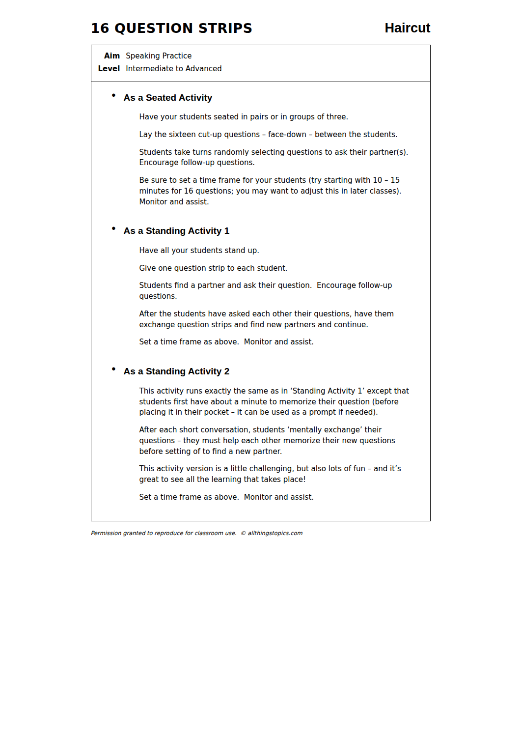16 QUESTION STRIPS
Haircut
| Aim | Speaking Practice |
| Level | Intermediate to Advanced |
As a Seated Activity
Have your students seated in pairs or in groups of three.
Lay the sixteen cut-up questions – face-down – between the students.
Students take turns randomly selecting questions to ask their partner(s). Encourage follow-up questions.
Be sure to set a time frame for your students (try starting with 10 – 15 minutes for 16 questions; you may want to adjust this in later classes). Monitor and assist.
As a Standing Activity 1
Have all your students stand up.
Give one question strip to each student.
Students find a partner and ask their question. Encourage follow-up questions.
After the students have asked each other their questions, have them exchange question strips and find new partners and continue.
Set a time frame as above. Monitor and assist.
As a Standing Activity 2
This activity runs exactly the same as in ‘Standing Activity 1’ except that students first have about a minute to memorize their question (before placing it in their pocket – it can be used as a prompt if needed).
After each short conversation, students ‘mentally exchange’ their questions – they must help each other memorize their new questions before setting of to find a new partner.
This activity version is a little challenging, but also lots of fun – and it’s great to see all the learning that takes place!
Set a time frame as above. Monitor and assist.
Permission granted to reproduce for classroom use. © allthingstopics.com